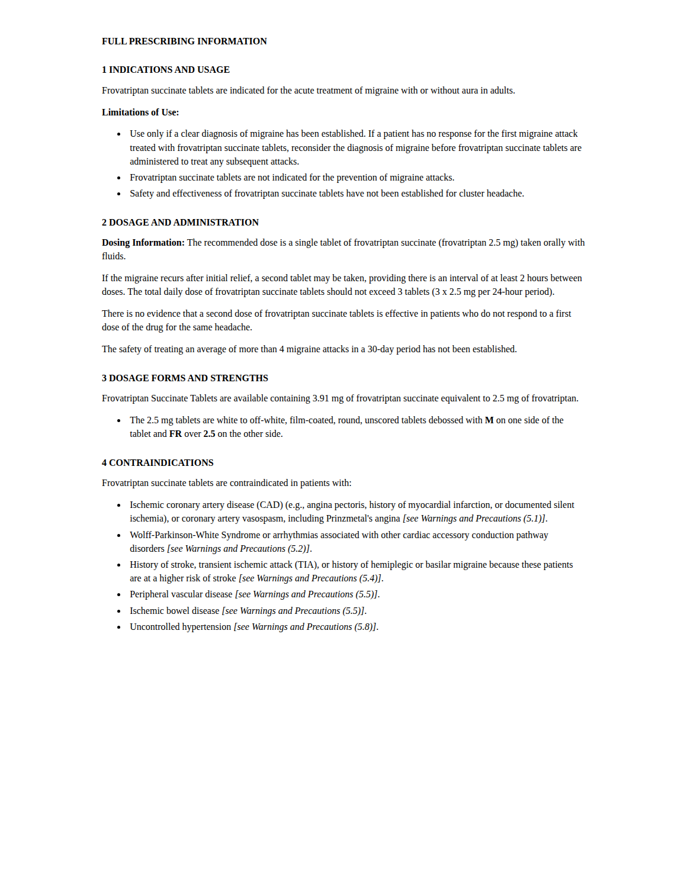FULL PRESCRIBING INFORMATION
1 INDICATIONS AND USAGE
Frovatriptan succinate tablets are indicated for the acute treatment of migraine with or without aura in adults.
Limitations of Use:
Use only if a clear diagnosis of migraine has been established. If a patient has no response for the first migraine attack treated with frovatriptan succinate tablets, reconsider the diagnosis of migraine before frovatriptan succinate tablets are administered to treat any subsequent attacks.
Frovatriptan succinate tablets are not indicated for the prevention of migraine attacks.
Safety and effectiveness of frovatriptan succinate tablets have not been established for cluster headache.
2 DOSAGE AND ADMINISTRATION
Dosing Information: The recommended dose is a single tablet of frovatriptan succinate (frovatriptan 2.5 mg) taken orally with fluids.
If the migraine recurs after initial relief, a second tablet may be taken, providing there is an interval of at least 2 hours between doses. The total daily dose of frovatriptan succinate tablets should not exceed 3 tablets (3 x 2.5 mg per 24-hour period).
There is no evidence that a second dose of frovatriptan succinate tablets is effective in patients who do not respond to a first dose of the drug for the same headache.
The safety of treating an average of more than 4 migraine attacks in a 30-day period has not been established.
3 DOSAGE FORMS AND STRENGTHS
Frovatriptan Succinate Tablets are available containing 3.91 mg of frovatriptan succinate equivalent to 2.5 mg of frovatriptan.
The 2.5 mg tablets are white to off-white, film-coated, round, unscored tablets debossed with M on one side of the tablet and FR over 2.5 on the other side.
4 CONTRAINDICATIONS
Frovatriptan succinate tablets are contraindicated in patients with:
Ischemic coronary artery disease (CAD) (e.g., angina pectoris, history of myocardial infarction, or documented silent ischemia), or coronary artery vasospasm, including Prinzmetal's angina [see Warnings and Precautions (5.1)].
Wolff-Parkinson-White Syndrome or arrhythmias associated with other cardiac accessory conduction pathway disorders [see Warnings and Precautions (5.2)].
History of stroke, transient ischemic attack (TIA), or history of hemiplegic or basilar migraine because these patients are at a higher risk of stroke [see Warnings and Precautions (5.4)].
Peripheral vascular disease [see Warnings and Precautions (5.5)].
Ischemic bowel disease [see Warnings and Precautions (5.5)].
Uncontrolled hypertension [see Warnings and Precautions (5.8)].